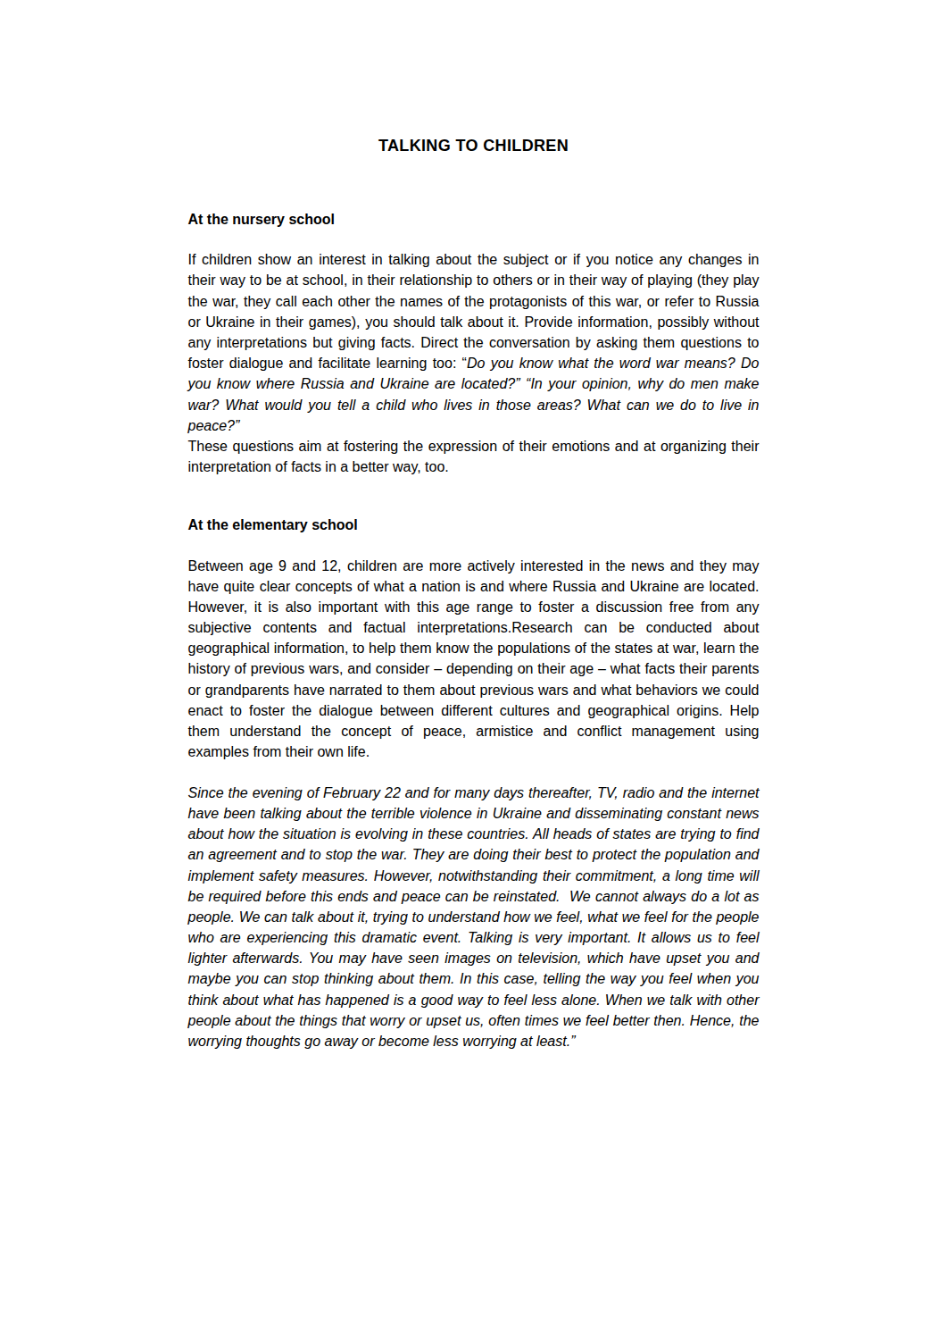TALKING TO CHILDREN
At the nursery school
If children show an interest in talking about the subject or if you notice any changes in their way to be at school, in their relationship to others or in their way of playing (they play the war, they call each other the names of the protagonists of this war, or refer to Russia or Ukraine in their games), you should talk about it. Provide information, possibly without any interpretations but giving facts. Direct the conversation by asking them questions to foster dialogue and facilitate learning too: “Do you know what the word war means? Do you know where Russia and Ukraine are located?” “In your opinion, why do men make war? What would you tell a child who lives in those areas? What can we do to live in peace?”
These questions aim at fostering the expression of their emotions and at organizing their interpretation of facts in a better way, too.
At the elementary school
Between age 9 and 12, children are more actively interested in the news and they may have quite clear concepts of what a nation is and where Russia and Ukraine are located. However, it is also important with this age range to foster a discussion free from any subjective contents and factual interpretations.Research can be conducted about geographical information, to help them know the populations of the states at war, learn the history of previous wars, and consider – depending on their age – what facts their parents or grandparents have narrated to them about previous wars and what behaviors we could enact to foster the dialogue between different cultures and geographical origins. Help them understand the concept of peace, armistice and conflict management using examples from their own life.
Since the evening of February 22 and for many days thereafter, TV, radio and the internet have been talking about the terrible violence in Ukraine and disseminating constant news about how the situation is evolving in these countries. All heads of states are trying to find an agreement and to stop the war. They are doing their best to protect the population and implement safety measures. However, notwithstanding their commitment, a long time will be required before this ends and peace can be reinstated. We cannot always do a lot as people. We can talk about it, trying to understand how we feel, what we feel for the people who are experiencing this dramatic event. Talking is very important. It allows us to feel lighter afterwards. You may have seen images on television, which have upset you and maybe you can stop thinking about them. In this case, telling the way you feel when you think about what has happened is a good way to feel less alone. When we talk with other people about the things that worry or upset us, often times we feel better then. Hence, the worrying thoughts go away or become less worrying at least.”